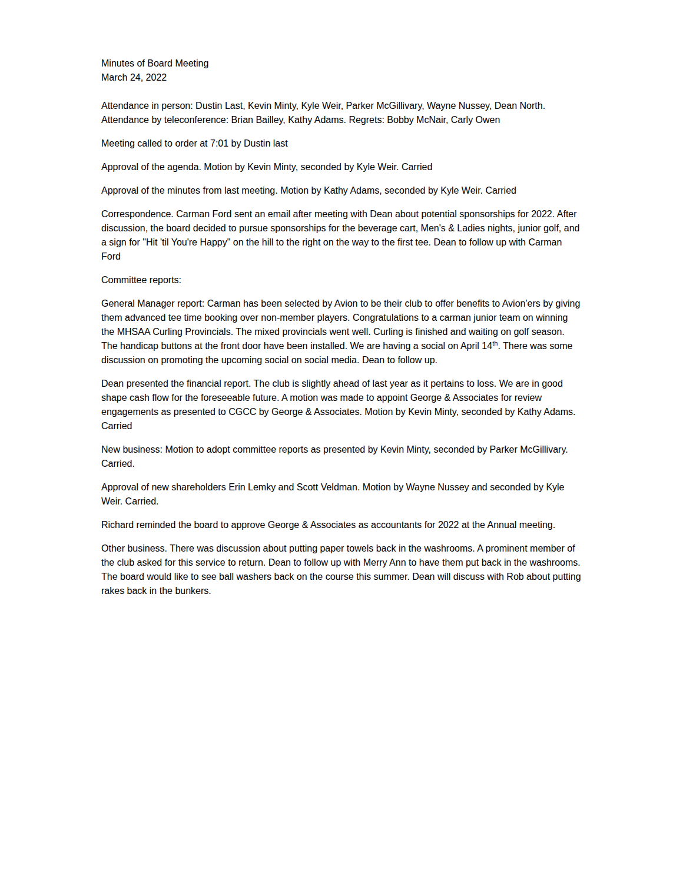Minutes of Board Meeting
March 24, 2022
Attendance in person: Dustin Last, Kevin Minty, Kyle Weir, Parker McGillivary, Wayne Nussey, Dean North. Attendance by teleconference: Brian Bailley, Kathy Adams. Regrets: Bobby McNair, Carly Owen
Meeting called to order at 7:01 by Dustin last
Approval of the agenda. Motion by Kevin Minty, seconded by Kyle Weir. Carried
Approval of the minutes from last meeting. Motion by Kathy Adams, seconded by Kyle Weir. Carried
Correspondence. Carman Ford sent an email after meeting with Dean about potential sponsorships for 2022. After discussion, the board decided to pursue sponsorships for the beverage cart, Men's & Ladies nights, junior golf, and a sign for "Hit 'til You're Happy" on the hill to the right on the way to the first tee. Dean to follow up with Carman Ford
Committee reports:
General Manager report: Carman has been selected by Avion to be their club to offer benefits to Avion'ers by giving them advanced tee time booking over non-member players. Congratulations to a carman junior team on winning the MHSAA Curling Provincials. The mixed provincials went well. Curling is finished and waiting on golf season. The handicap buttons at the front door have been installed. We are having a social on April 14th. There was some discussion on promoting the upcoming social on social media. Dean to follow up.
Dean presented the financial report. The club is slightly ahead of last year as it pertains to loss. We are in good shape cash flow for the foreseeable future. A motion was made to appoint George & Associates for review engagements as presented to CGCC by George & Associates. Motion by Kevin Minty, seconded by Kathy Adams. Carried
New business: Motion to adopt committee reports as presented by Kevin Minty, seconded by Parker McGillivary. Carried.
Approval of new shareholders Erin Lemky and Scott Veldman. Motion by Wayne Nussey and seconded by Kyle Weir. Carried.
Richard reminded the board to approve George & Associates as accountants for 2022 at the Annual meeting.
Other business. There was discussion about putting paper towels back in the washrooms. A prominent member of the club asked for this service to return. Dean to follow up with Merry Ann to have them put back in the washrooms. The board would like to see ball washers back on the course this summer. Dean will discuss with Rob about putting rakes back in the bunkers.